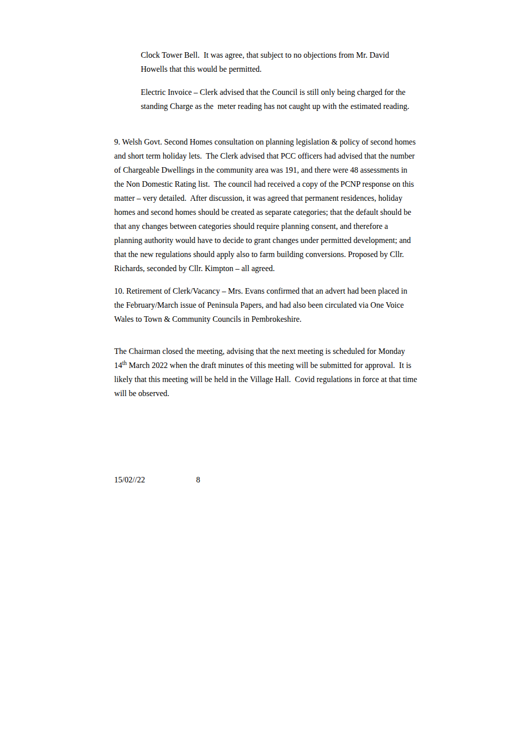Clock Tower Bell. It was agree, that subject to no objections from Mr. David Howells that this would be permitted.
Electric Invoice – Clerk advised that the Council is still only being charged for the standing Charge as the meter reading has not caught up with the estimated reading.
9. Welsh Govt. Second Homes consultation on planning legislation & policy of second homes and short term holiday lets. The Clerk advised that PCC officers had advised that the number of Chargeable Dwellings in the community area was 191, and there were 48 assessments in the Non Domestic Rating list. The council had received a copy of the PCNP response on this matter – very detailed. After discussion, it was agreed that permanent residences, holiday homes and second homes should be created as separate categories; that the default should be that any changes between categories should require planning consent, and therefore a planning authority would have to decide to grant changes under permitted development; and that the new regulations should apply also to farm building conversions. Proposed by Cllr. Richards, seconded by Cllr. Kimpton – all agreed.
10. Retirement of Clerk/Vacancy – Mrs. Evans confirmed that an advert had been placed in the February/March issue of Peninsula Papers, and had also been circulated via One Voice Wales to Town & Community Councils in Pembrokeshire.
The Chairman closed the meeting, advising that the next meeting is scheduled for Monday 14th March 2022 when the draft minutes of this meeting will be submitted for approval. It is likely that this meeting will be held in the Village Hall. Covid regulations in force at that time will be observed.
15/02//22 8